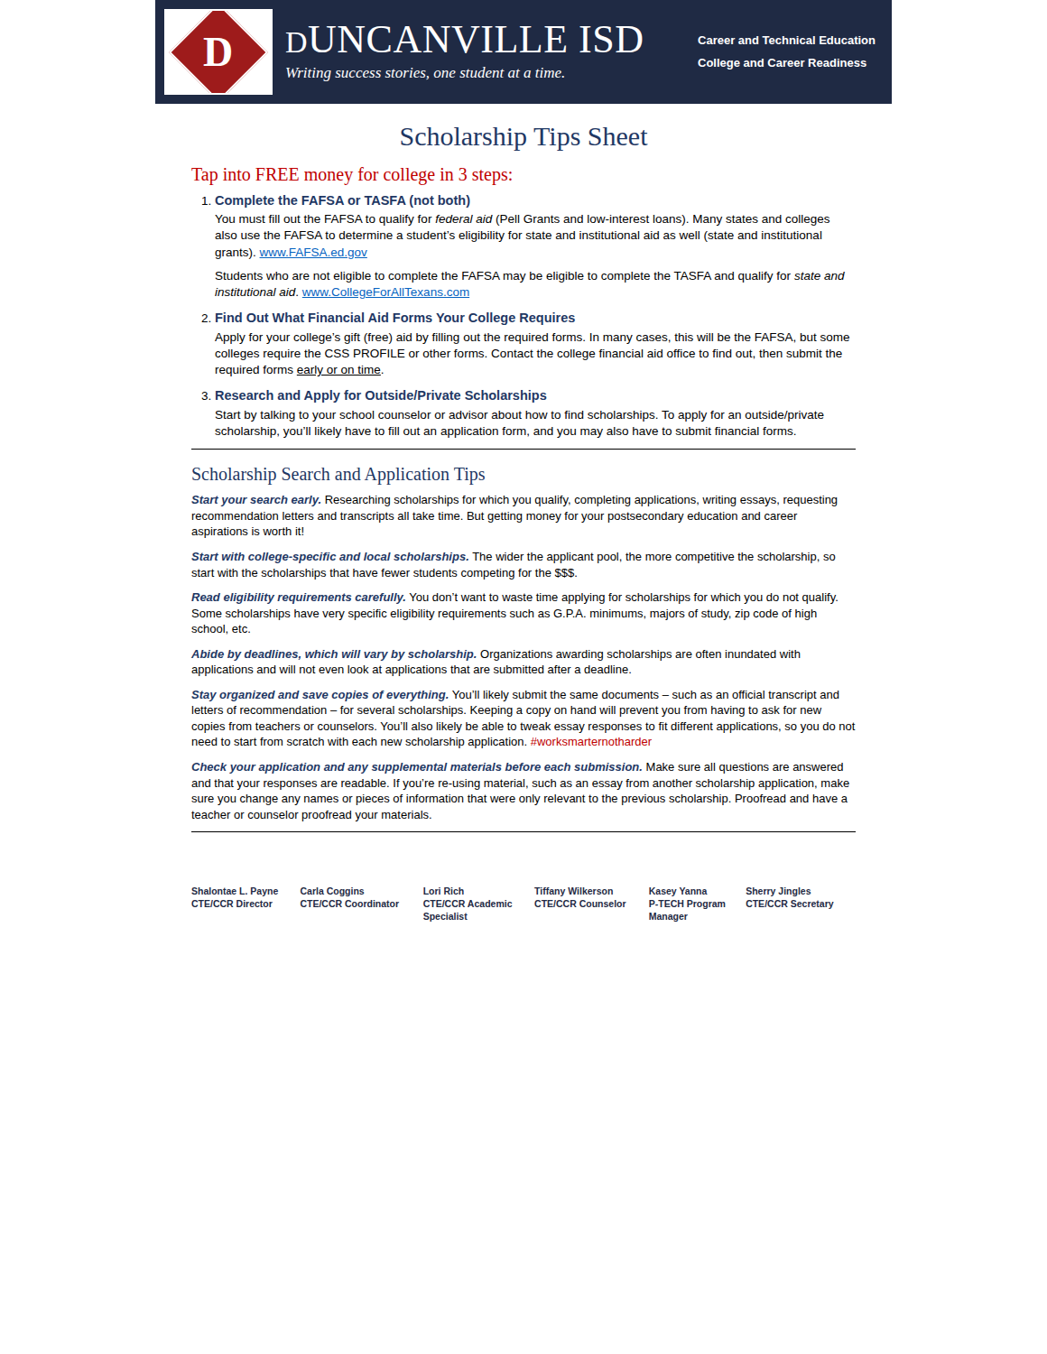▲▲
D
DUNCANVILLE ISD
Writing success stories, one student at a time.
Career and Technical Education
College and Career Readiness
Scholarship Tips Sheet
Tap into FREE money for college in 3 steps:
Complete the FAFSA or TASFA (not both)
You must fill out the FAFSA to qualify for federal aid (Pell Grants and low-interest loans). Many states and colleges also use the FAFSA to determine a student’s eligibility for state and institutional aid as well (state and institutional grants). www.FAFSA.ed.gov
Students who are not eligible to complete the FAFSA may be eligible to complete the TASFA and qualify for state and institutional aid. www.CollegeForAllTexans.com
Find Out What Financial Aid Forms Your College Requires
Apply for your college’s gift (free) aid by filling out the required forms. In many cases, this will be the FAFSA, but some colleges require the CSS PROFILE or other forms. Contact the college financial aid office to find out, then submit the required forms early or on time.
Research and Apply for Outside/Private Scholarships
Start by talking to your school counselor or advisor about how to find scholarships. To apply for an outside/private scholarship, you’ll likely have to fill out an application form, and you may also have to submit financial forms.
Scholarship Search and Application Tips
Start your search early. Researching scholarships for which you qualify, completing applications, writing essays, requesting recommendation letters and transcripts all take time. But getting money for your postsecondary education and career aspirations is worth it!
Start with college-specific and local scholarships. The wider the applicant pool, the more competitive the scholarship, so start with the scholarships that have fewer students competing for the $$$.
Read eligibility requirements carefully. You don’t want to waste time applying for scholarships for which you do not qualify. Some scholarships have very specific eligibility requirements such as G.P.A. minimums, majors of study, zip code of high school, etc.
Abide by deadlines, which will vary by scholarship. Organizations awarding scholarships are often inundated with applications and will not even look at applications that are submitted after a deadline.
Stay organized and save copies of everything. You’ll likely submit the same documents – such as an official transcript and letters of recommendation – for several scholarships. Keeping a copy on hand will prevent you from having to ask for new copies from teachers or counselors. You’ll also likely be able to tweak essay responses to fit different applications, so you do not need to start from scratch with each new scholarship application. #worksmarternotharder
Check your application and any supplemental materials before each submission. Make sure all questions are answered and that your responses are readable. If you’re re-using material, such as an essay from another scholarship application, make sure you change any names or pieces of information that were only relevant to the previous scholarship. Proofread and have a teacher or counselor proofread your materials.
| Shalontae L. Payne CTE/CCR Director | Carla Coggins CTE/CCR Coordinator | Lori Rich CTE/CCR Academic Specialist | Tiffany Wilkerson CTE/CCR Counselor | Kasey Yanna P-TECH Program Manager | Sherry Jingles CTE/CCR Secretary |